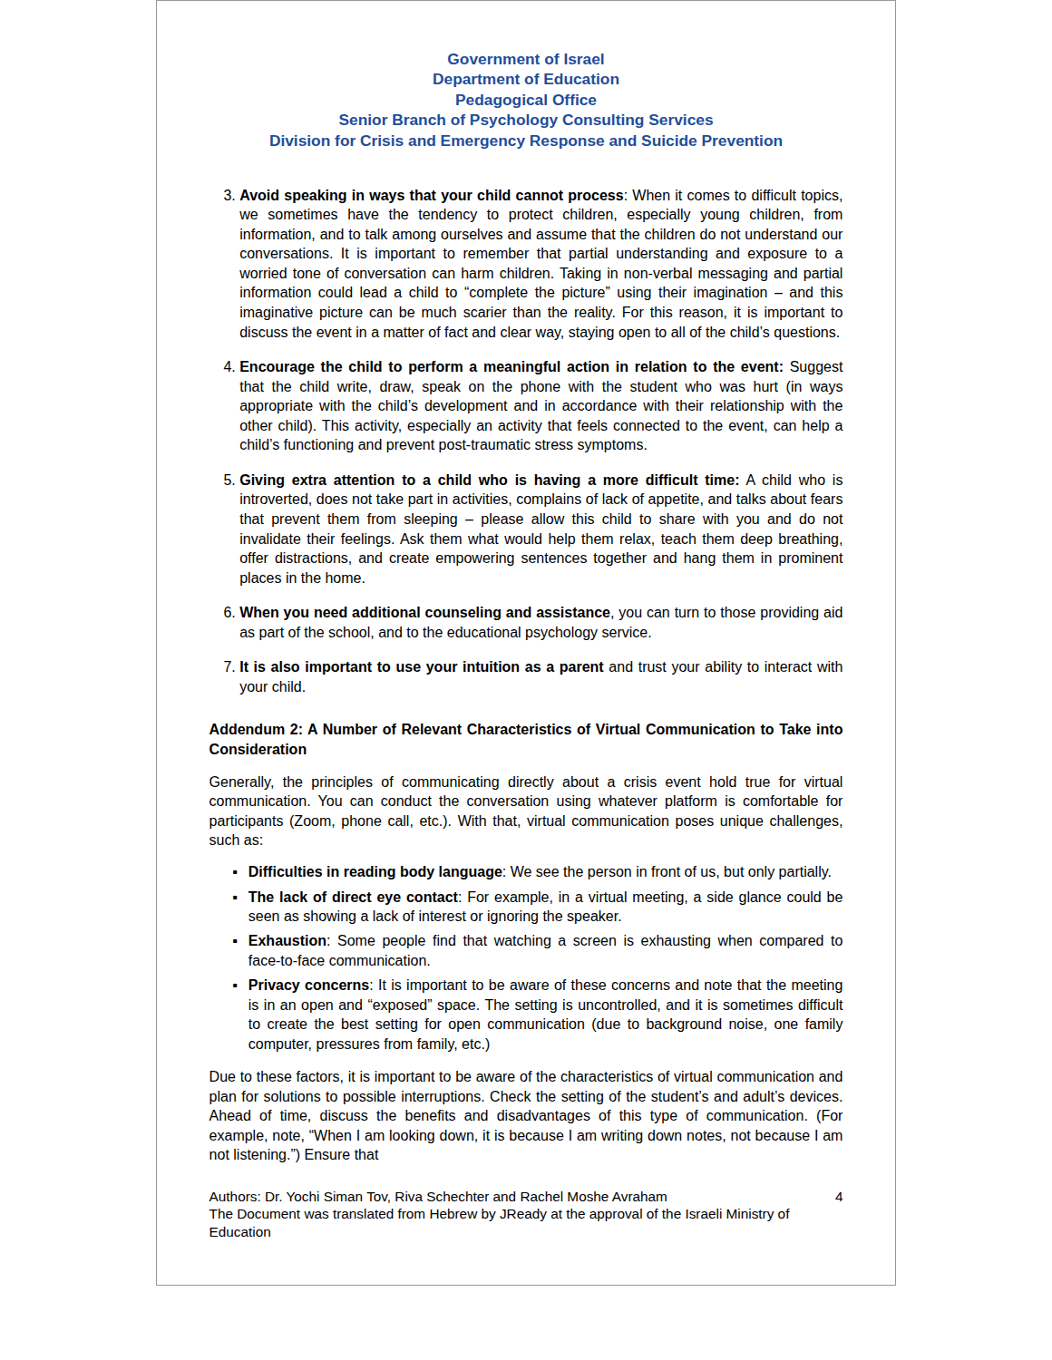Government of Israel
Department of Education
Pedagogical Office
Senior Branch of Psychology Consulting Services
Division for Crisis and Emergency Response and Suicide Prevention
Avoid speaking in ways that your child cannot process: When it comes to difficult topics, we sometimes have the tendency to protect children, especially young children, from information, and to talk among ourselves and assume that the children do not understand our conversations. It is important to remember that partial understanding and exposure to a worried tone of conversation can harm children. Taking in non-verbal messaging and partial information could lead a child to “complete the picture” using their imagination – and this imaginative picture can be much scarier than the reality. For this reason, it is important to discuss the event in a matter of fact and clear way, staying open to all of the child’s questions.
Encourage the child to perform a meaningful action in relation to the event: Suggest that the child write, draw, speak on the phone with the student who was hurt (in ways appropriate with the child’s development and in accordance with their relationship with the other child). This activity, especially an activity that feels connected to the event, can help a child’s functioning and prevent post-traumatic stress symptoms.
Giving extra attention to a child who is having a more difficult time: A child who is introverted, does not take part in activities, complains of lack of appetite, and talks about fears that prevent them from sleeping – please allow this child to share with you and do not invalidate their feelings. Ask them what would help them relax, teach them deep breathing, offer distractions, and create empowering sentences together and hang them in prominent places in the home.
When you need additional counseling and assistance, you can turn to those providing aid as part of the school, and to the educational psychology service.
It is also important to use your intuition as a parent and trust your ability to interact with your child.
Addendum 2: A Number of Relevant Characteristics of Virtual Communication to Take into Consideration
Generally, the principles of communicating directly about a crisis event hold true for virtual communication. You can conduct the conversation using whatever platform is comfortable for participants (Zoom, phone call, etc.). With that, virtual communication poses unique challenges, such as:
Difficulties in reading body language: We see the person in front of us, but only partially.
The lack of direct eye contact: For example, in a virtual meeting, a side glance could be seen as showing a lack of interest or ignoring the speaker.
Exhaustion: Some people find that watching a screen is exhausting when compared to face-to-face communication.
Privacy concerns: It is important to be aware of these concerns and note that the meeting is in an open and “exposed” space. The setting is uncontrolled, and it is sometimes difficult to create the best setting for open communication (due to background noise, one family computer, pressures from family, etc.)
Due to these factors, it is important to be aware of the characteristics of virtual communication and plan for solutions to possible interruptions. Check the setting of the student’s and adult’s devices. Ahead of time, discuss the benefits and disadvantages of this type of communication. (For example, note, “When I am looking down, it is because I am writing down notes, not because I am not listening.”) Ensure that
4 Authors: Dr. Yochi Siman Tov, Riva Schechter and Rachel Moshe Avraham
The Document was translated from Hebrew by JReady at the approval of the Israeli Ministry of Education